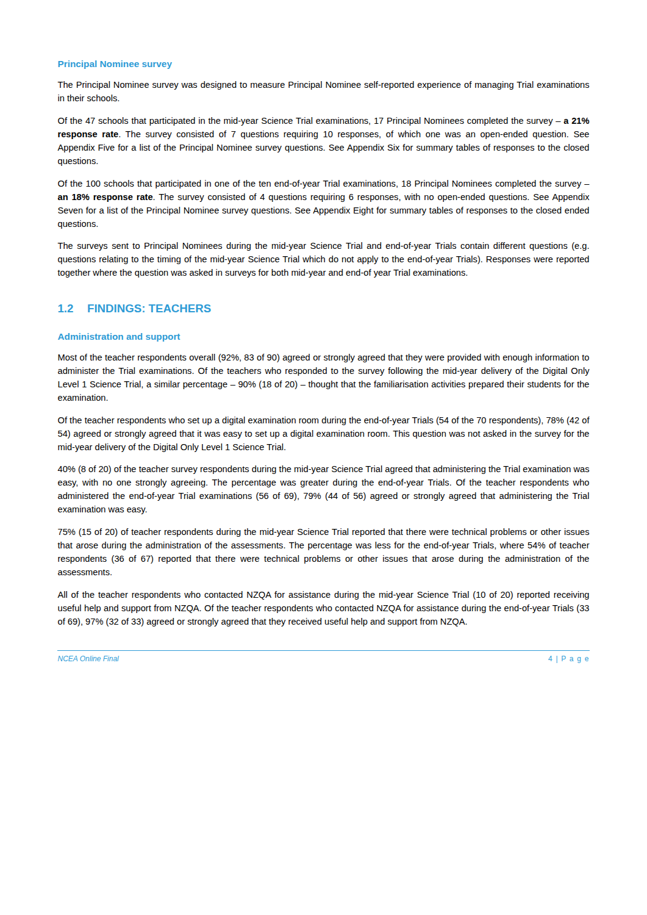Principal Nominee survey
The Principal Nominee survey was designed to measure Principal Nominee self-reported experience of managing Trial examinations in their schools.
Of the 47 schools that participated in the mid-year Science Trial examinations, 17 Principal Nominees completed the survey – a 21% response rate. The survey consisted of 7 questions requiring 10 responses, of which one was an open-ended question. See Appendix Five for a list of the Principal Nominee survey questions. See Appendix Six for summary tables of responses to the closed questions.
Of the 100 schools that participated in one of the ten end-of-year Trial examinations, 18 Principal Nominees completed the survey – an 18% response rate. The survey consisted of 4 questions requiring 6 responses, with no open-ended questions. See Appendix Seven for a list of the Principal Nominee survey questions. See Appendix Eight for summary tables of responses to the closed ended questions.
The surveys sent to Principal Nominees during the mid-year Science Trial and end-of-year Trials contain different questions (e.g. questions relating to the timing of the mid-year Science Trial which do not apply to the end-of-year Trials). Responses were reported together where the question was asked in surveys for both mid-year and end-of year Trial examinations.
1.2 FINDINGS: TEACHERS
Administration and support
Most of the teacher respondents overall (92%, 83 of 90) agreed or strongly agreed that they were provided with enough information to administer the Trial examinations. Of the teachers who responded to the survey following the mid-year delivery of the Digital Only Level 1 Science Trial, a similar percentage – 90% (18 of 20) – thought that the familiarisation activities prepared their students for the examination.
Of the teacher respondents who set up a digital examination room during the end-of-year Trials (54 of the 70 respondents), 78% (42 of 54) agreed or strongly agreed that it was easy to set up a digital examination room. This question was not asked in the survey for the mid-year delivery of the Digital Only Level 1 Science Trial.
40% (8 of 20) of the teacher survey respondents during the mid-year Science Trial agreed that administering the Trial examination was easy, with no one strongly agreeing. The percentage was greater during the end-of-year Trials. Of the teacher respondents who administered the end-of-year Trial examinations (56 of 69), 79% (44 of 56) agreed or strongly agreed that administering the Trial examination was easy.
75% (15 of 20) of teacher respondents during the mid-year Science Trial reported that there were technical problems or other issues that arose during the administration of the assessments. The percentage was less for the end-of-year Trials, where 54% of teacher respondents (36 of 67) reported that there were technical problems or other issues that arose during the administration of the assessments.
All of the teacher respondents who contacted NZQA for assistance during the mid-year Science Trial (10 of 20) reported receiving useful help and support from NZQA. Of the teacher respondents who contacted NZQA for assistance during the end-of-year Trials (33 of 69), 97% (32 of 33) agreed or strongly agreed that they received useful help and support from NZQA.
NCEA Online Final 4 | P a g e